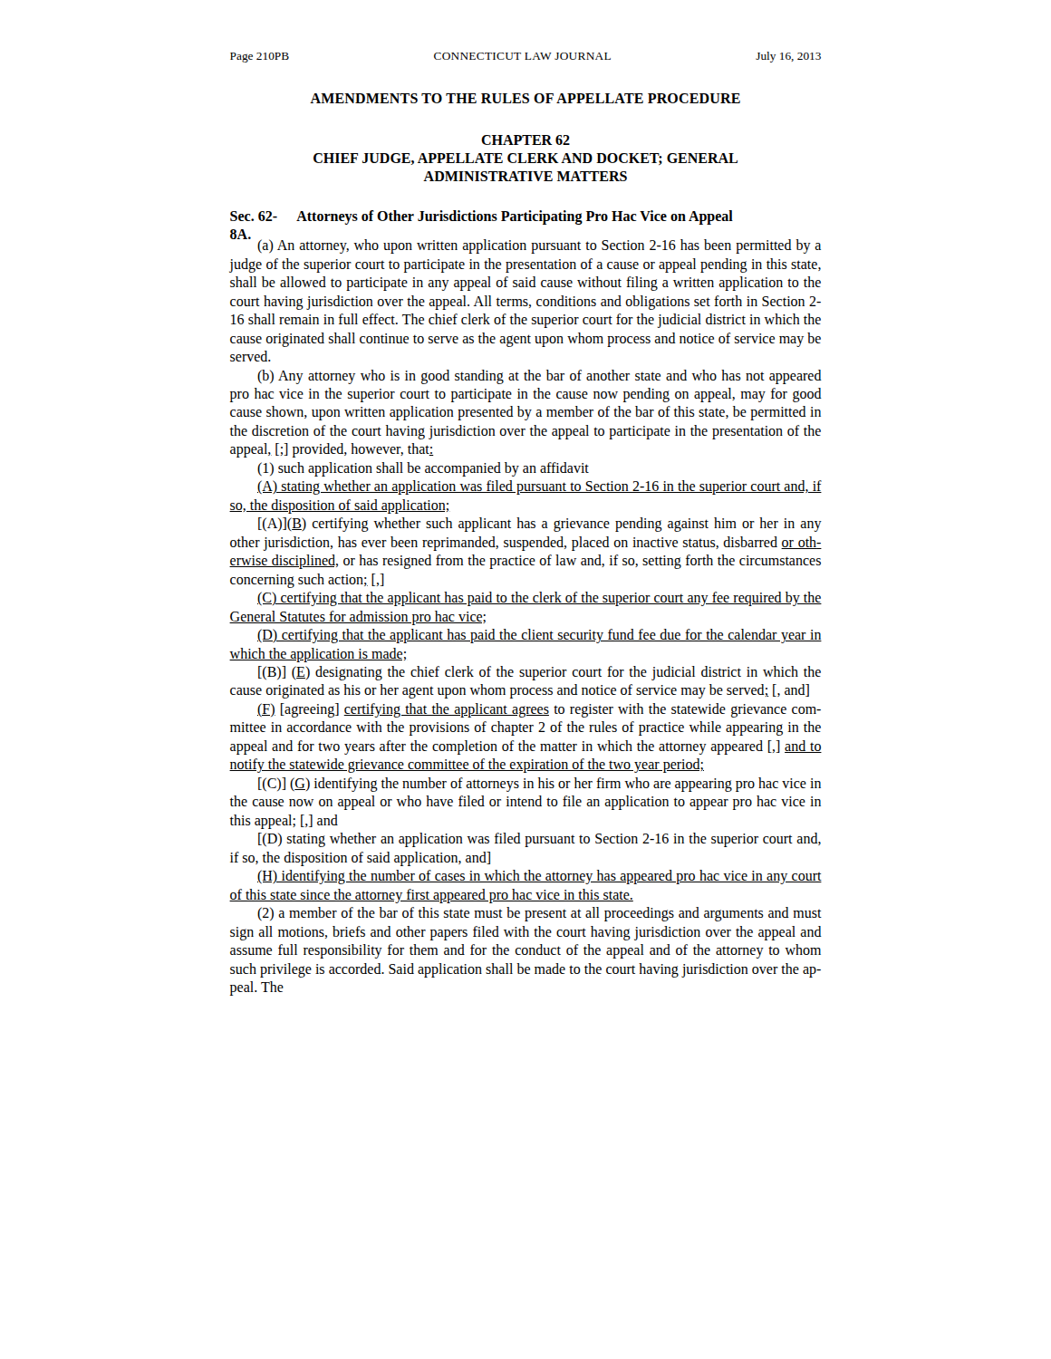Page 210PB CONNECTICUT LAW JOURNAL July 16, 2013
AMENDMENTS TO THE RULES OF APPELLATE PROCEDURE
CHAPTER 62 CHIEF JUDGE, APPELLATE CLERK AND DOCKET; GENERAL
ADMINISTRATIVE MATTERS
Sec. 62-8A. Attorneys of Other Jurisdictions Participating Pro Hac Vice on Appeal
(a) An attorney, who upon written application pursuant to Section 2-16 has been permitted by a judge of the superior court to participate in the presentation of a cause or appeal pending in this state, shall be allowed to participate in any appeal of said cause without filing a written application to the court having jurisdiction over the appeal. All terms, conditions and obligations set forth in Section 2-16 shall remain in full effect. The chief clerk of the superior court for the judicial district in which the cause originated shall continue to serve as the agent upon whom process and notice of service may be served.
(b) Any attorney who is in good standing at the bar of another state and who has not appeared pro hac vice in the superior court to participate in the cause now pending on appeal, may for good cause shown, upon written application presented by a member of the bar of this state, be permitted in the discretion of the court having jurisdiction over the appeal to participate in the presentation of the appeal, [;] provided, however, that:
(1) such application shall be accompanied by an affidavit
(A) stating whether an application was filed pursuant to Section 2-16 in the superior court and, if so, the disposition of said application;
[(A)](B) certifying whether such applicant has a grievance pending against him or her in any other jurisdiction, has ever been reprimanded, suspended, placed on inactive status, disbarred or otherwise disciplined, or has resigned from the practice of law and, if so, setting forth the circumstances concerning such action; [,]
(C) certifying that the applicant has paid to the clerk of the superior court any fee required by the General Statutes for admission pro hac vice;
(D) certifying that the applicant has paid the client security fund fee due for the calendar year in which the application is made;
[(B)] (E) designating the chief clerk of the superior court for the judicial district in which the cause originated as his or her agent upon whom process and notice of service may be served; [, and]
(F) [agreeing] certifying that the applicant agrees to register with the statewide grievance committee in accordance with the provisions of chapter 2 of the rules of practice while appearing in the appeal and for two years after the completion of the matter in which the attorney appeared [,] and to notify the statewide grievance committee of the expiration of the two year period;
[(C)] (G) identifying the number of attorneys in his or her firm who are appearing pro hac vice in the cause now on appeal or who have filed or intend to file an application to appear pro hac vice in this appeal; [,] and
[(D) stating whether an application was filed pursuant to Section 2-16 in the superior court and, if so, the disposition of said application, and]
(H) identifying the number of cases in which the attorney has appeared pro hac vice in any court of this state since the attorney first appeared pro hac vice in this state.
(2) a member of the bar of this state must be present at all proceedings and arguments and must sign all motions, briefs and other papers filed with the court having jurisdiction over the appeal and assume full responsibility for them and for the conduct of the appeal and of the attorney to whom such privilege is accorded. Said application shall be made to the court having jurisdiction over the appeal. The